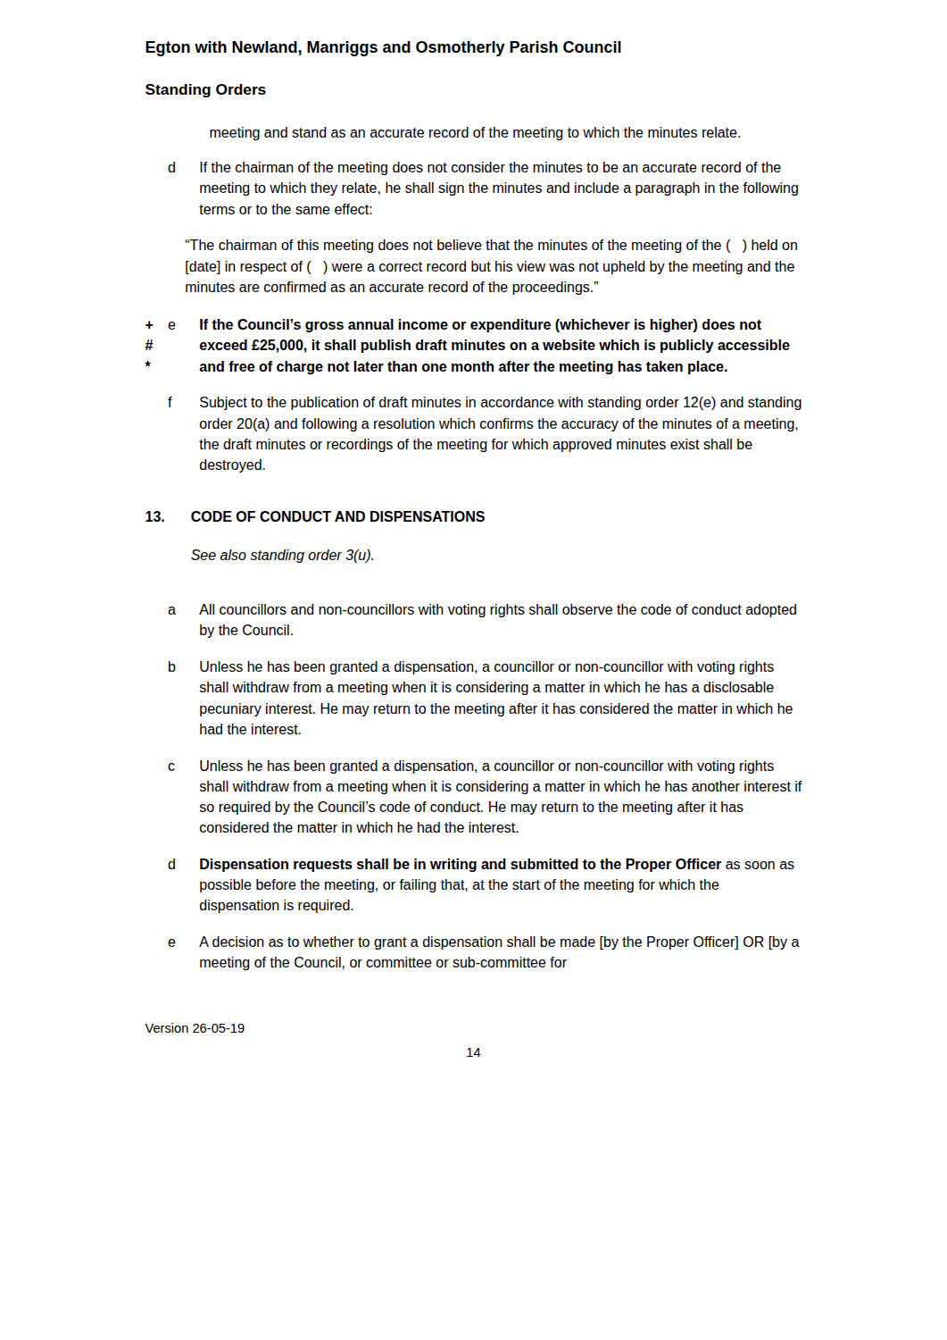Egton with Newland, Manriggs and Osmotherly Parish Council
Standing Orders
meeting and stand as an accurate record of the meeting to which the minutes relate.
d
If the chairman of the meeting does not consider the minutes to be an accurate record of the meeting to which they relate, he shall sign the minutes and include a paragraph in the following terms or to the same effect:
“The chairman of this meeting does not believe that the minutes of the meeting of the ( ) held on [date] in respect of ( ) were a correct record but his view was not upheld by the meeting and the minutes are confirmed as an accurate record of the proceedings.”
+#*
e
If the Council’s gross annual income or expenditure (whichever is higher) does not exceed £25,000, it shall publish draft minutes on a website which is publicly accessible and free of charge not later than one month after the meeting has taken place.
f
Subject to the publication of draft minutes in accordance with standing order 12(e) and standing order 20(a) and following a resolution which confirms the accuracy of the minutes of a meeting, the draft minutes or recordings of the meeting for which approved minutes exist shall be destroyed.
13.
CODE OF CONDUCT AND DISPENSATIONS
See also standing order 3(u).
a
All councillors and non-councillors with voting rights shall observe the code of conduct adopted by the Council.
b
Unless he has been granted a dispensation, a councillor or non-councillor with voting rights shall withdraw from a meeting when it is considering a matter in which he has a disclosable pecuniary interest. He may return to the meeting after it has considered the matter in which he had the interest.
c
Unless he has been granted a dispensation, a councillor or non-councillor with voting rights shall withdraw from a meeting when it is considering a matter in which he has another interest if so required by the Council’s code of conduct. He may return to the meeting after it has considered the matter in which he had the interest.
d
Dispensation requests shall be in writing and submitted to the Proper Officer as soon as possible before the meeting, or failing that, at the start of the meeting for which the dispensation is required.
e
A decision as to whether to grant a dispensation shall be made [by the Proper Officer] OR [by a meeting of the Council, or committee or sub-committee for
Version 26-05-19
14